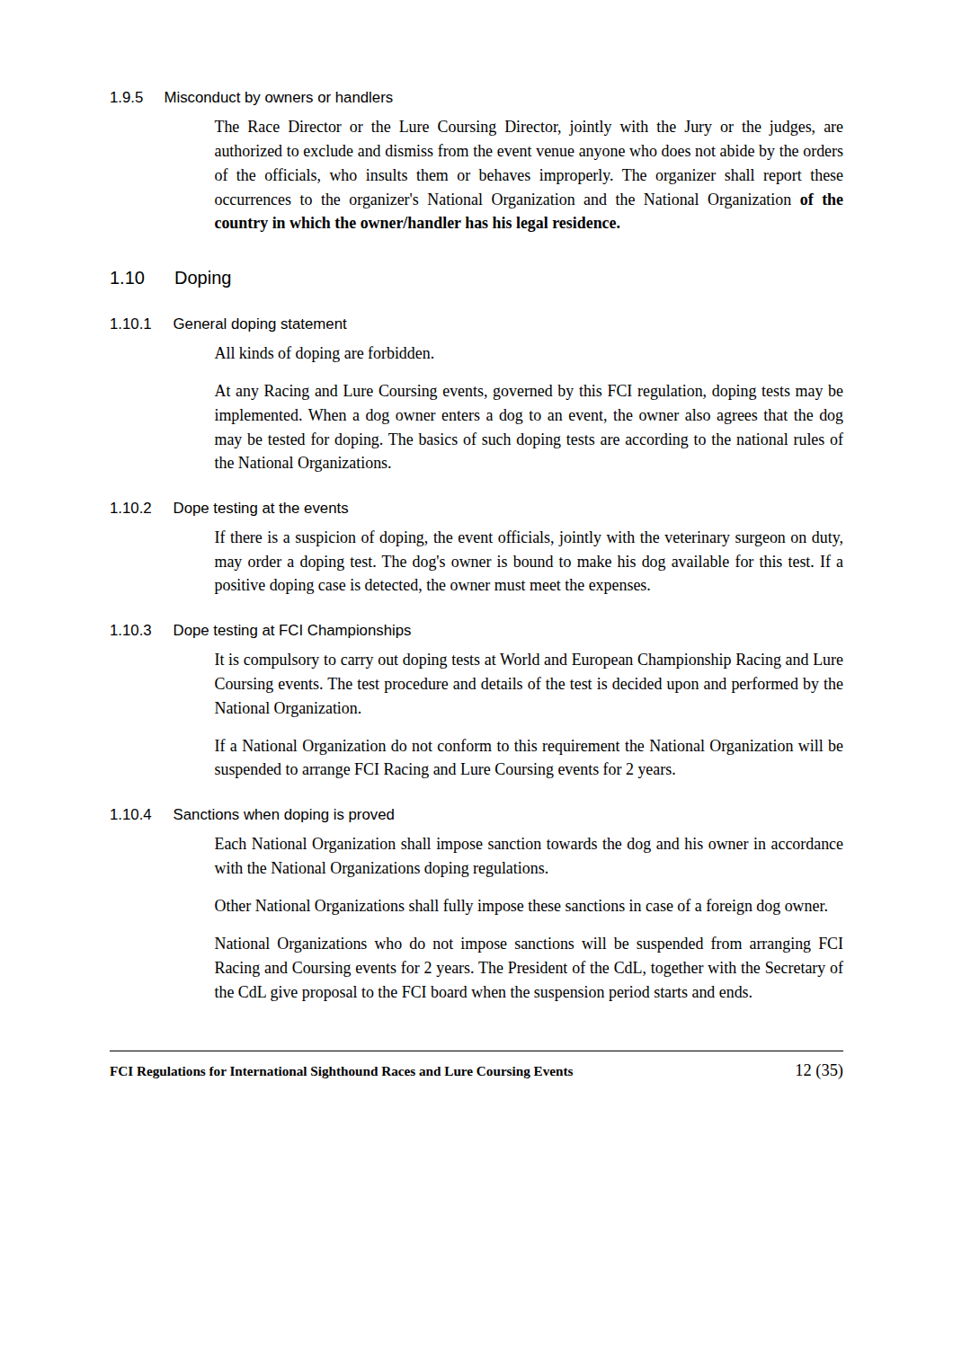1.9.5 Misconduct by owners or handlers
The Race Director or the Lure Coursing Director, jointly with the Jury or the judges, are authorized to exclude and dismiss from the event venue anyone who does not abide by the orders of the officials, who insults them or behaves improperly. The organizer shall report these occurrences to the organizer's National Organization and the National Organization of the country in which the owner/handler has his legal residence.
1.10 Doping
1.10.1 General doping statement
All kinds of doping are forbidden.
At any Racing and Lure Coursing events, governed by this FCI regulation, doping tests may be implemented. When a dog owner enters a dog to an event, the owner also agrees that the dog may be tested for doping. The basics of such doping tests are according to the national rules of the National Organizations.
1.10.2 Dope testing at the events
If there is a suspicion of doping, the event officials, jointly with the veterinary surgeon on duty, may order a doping test. The dog's owner is bound to make his dog available for this test. If a positive doping case is detected, the owner must meet the expenses.
1.10.3 Dope testing at FCI Championships
It is compulsory to carry out doping tests at World and European Championship Racing and Lure Coursing events. The test procedure and details of the test is decided upon and performed by the National Organization.
If a National Organization do not conform to this requirement the National Organization will be suspended to arrange FCI Racing and Lure Coursing events for 2 years.
1.10.4 Sanctions when doping is proved
Each National Organization shall impose sanction towards the dog and his owner in accordance with the National Organizations doping regulations.
Other National Organizations shall fully impose these sanctions in case of a foreign dog owner.
National Organizations who do not impose sanctions will be suspended from arranging FCI Racing and Coursing events for 2 years. The President of the CdL, together with the Secretary of the CdL give proposal to the FCI board when the suspension period starts and ends.
FCI Regulations for International Sighthound Races and Lure Coursing Events 12 (35)